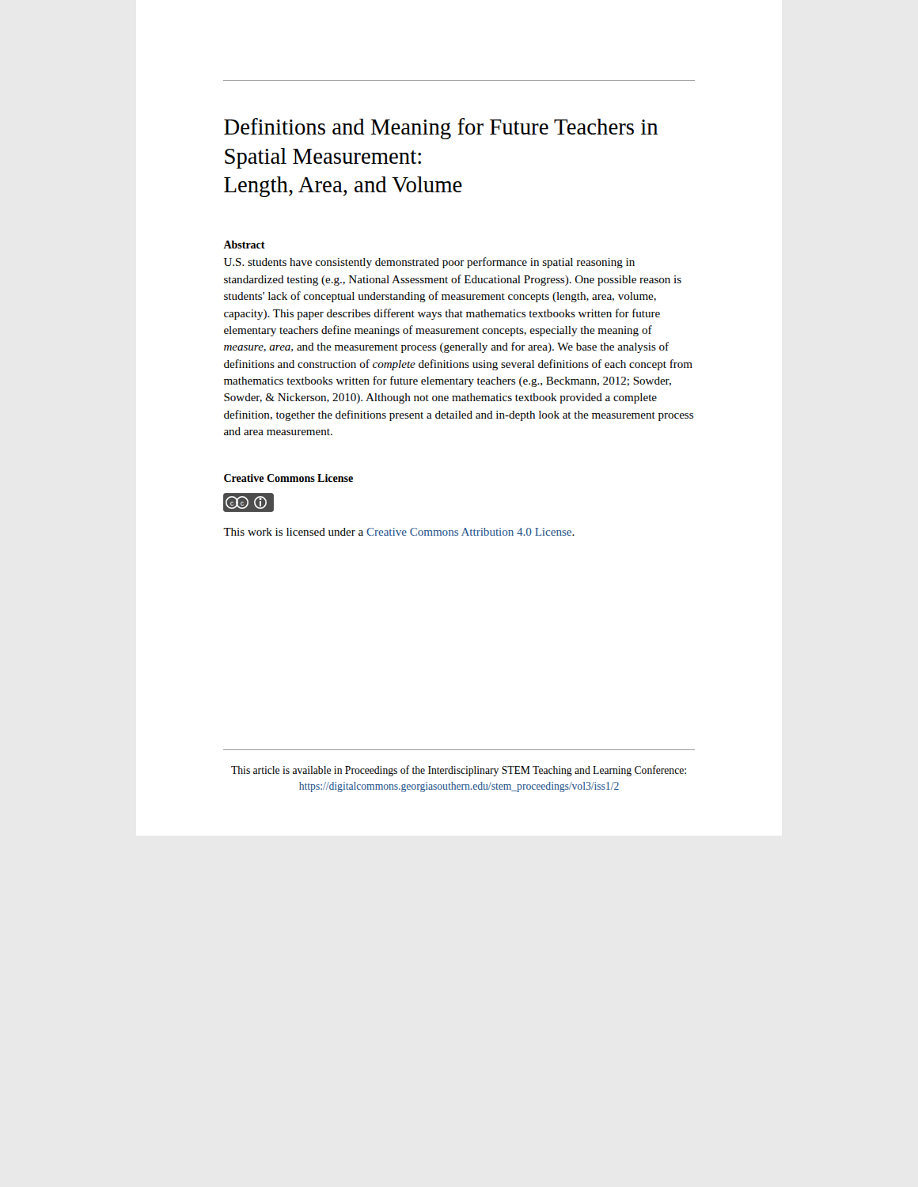Definitions and Meaning for Future Teachers in Spatial Measurement:
Length, Area, and Volume
Abstract
U.S. students have consistently demonstrated poor performance in spatial reasoning in standardized testing (e.g., National Assessment of Educational Progress). One possible reason is students' lack of conceptual understanding of measurement concepts (length, area, volume, capacity). This paper describes different ways that mathematics textbooks written for future elementary teachers define meanings of measurement concepts, especially the meaning of measure, area, and the measurement process (generally and for area). We base the analysis of definitions and construction of complete definitions using several definitions of each concept from mathematics textbooks written for future elementary teachers (e.g., Beckmann, 2012; Sowder, Sowder, & Nickerson, 2010). Although not one mathematics textbook provided a complete definition, together the definitions present a detailed and in-depth look at the measurement process and area measurement.
Creative Commons License
c c
This work is licensed under a Creative Commons Attribution 4.0 License.
This article is available in Proceedings of the Interdisciplinary STEM Teaching and Learning Conference:
https://digitalcommons.georgiasouthern.edu/stem_proceedings/vol3/iss1/2